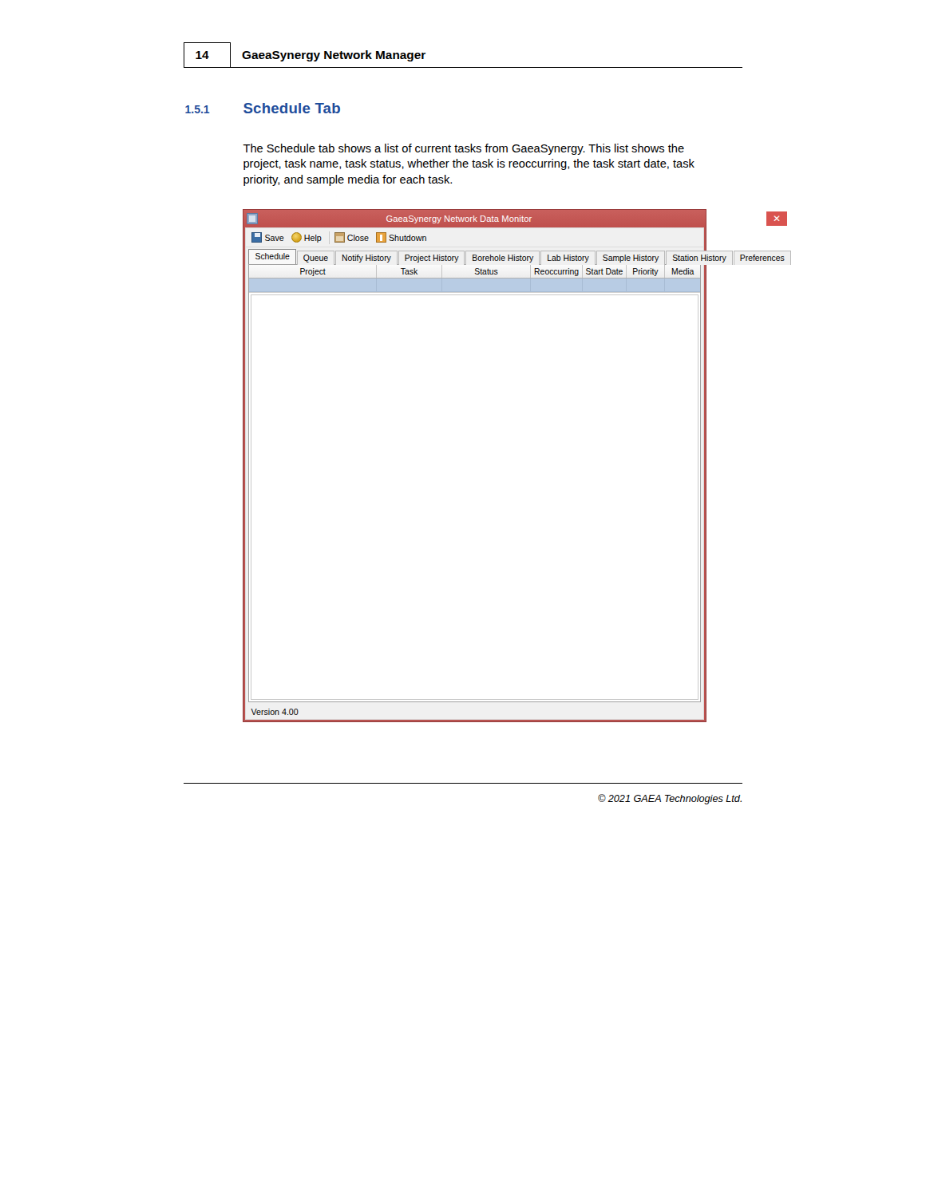14
GaeaSynergy Network Manager
1.5.1
Schedule Tab
The Schedule tab shows a list of current tasks from GaeaSynergy. This list shows the project, task name, task status, whether the task is reoccurring, the task start date, task priority, and sample media for each task.
GaeaSynergy Network Data Monitor
–
□
✕
Save
Help
Close
Shutdown
Schedule
Queue
Notify History
Project History
Borehole History
Lab History
Sample History
Station History
Preferences
Project
Task
Status
Reoccurring
Start Date
Priority
Media
Version 4.00
© 2021 GAEA Technologies Ltd.